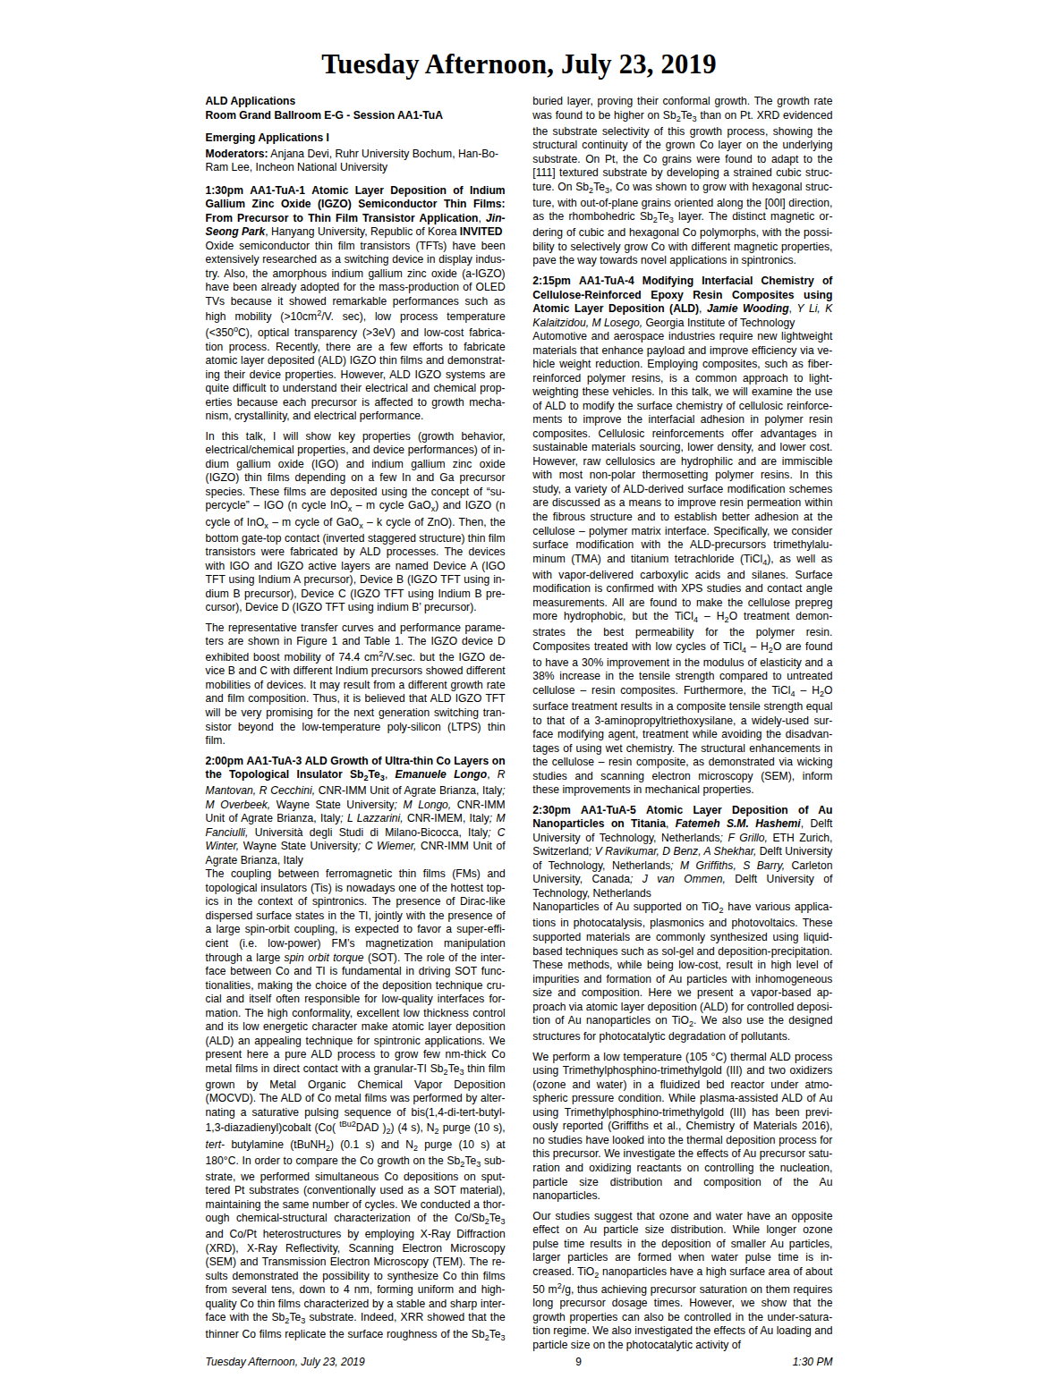Tuesday Afternoon, July 23, 2019
ALD Applications
Room Grand Ballroom E-G - Session AA1-TuA
Emerging Applications I
Moderators: Anjana Devi, Ruhr University Bochum, Han-Bo-Ram Lee, Incheon National University
1:30pm AA1-TuA-1 Atomic Layer Deposition of Indium Gallium Zinc Oxide (IGZO) Semiconductor Thin Films: From Precursor to Thin Film Transistor Application, Jin-Seong Park, Hanyang University, Republic of Korea INVITED
Oxide semiconductor thin film transistors (TFTs) have been extensively researched as a switching device in display industry. Also, the amorphous indium gallium zinc oxide (a-IGZO) have been already adopted for the mass-production of OLED TVs because it showed remarkable performances such as high mobility (>10cm2/V. sec), low process temperature (<350oC), optical transparency (>3eV) and low-cost fabrication process. Recently, there are a few efforts to fabricate atomic layer deposited (ALD) IGZO thin films and demonstrating their device properties. However, ALD IGZO systems are quite difficult to understand their electrical and chemical properties because each precursor is affected to growth mechanism, crystallinity, and electrical performance.
In this talk, I will show key properties (growth behavior, electrical/chemical properties, and device performances) of indium gallium oxide (IGO) and indium gallium zinc oxide (IGZO) thin films depending on a few In and Ga precursor species. These films are deposited using the concept of “supercycle” – IGO (n cycle InOx – m cycle GaOx) and IGZO (n cycle of InOx – m cycle of GaOx – k cycle of ZnO). Then, the bottom gate-top contact (inverted staggered structure) thin film transistors were fabricated by ALD processes. The devices with IGO and IGZO active layers are named Device A (IGO TFT using Indium A precursor), Device B (IGZO TFT using indium B precursor), Device C (IGZO TFT using Indium B precursor), Device D (IGZO TFT using indium B’ precursor).
The representative transfer curves and performance parameters are shown in Figure 1 and Table 1. The IGZO device D exhibited boost mobility of 74.4 cm2/V.sec. but the IGZO device B and C with different Indium precursors showed different mobilities of devices. It may result from a different growth rate and film composition. Thus, it is believed that ALD IGZO TFT will be very promising for the next generation switching transistor beyond the low-temperature poly-silicon (LTPS) thin film.
2:00pm AA1-TuA-3 ALD Growth of Ultra-thin Co Layers on the Topological Insulator Sb2Te3, Emanuele Longo, R Mantovan, R Cecchini, CNR-IMM Unit of Agrate Brianza, Italy; M Overbeek, Wayne State University; M Longo, CNR-IMM Unit of Agrate Brianza, Italy; L Lazzarini, CNR-IMEM, Italy; M Fanciulli, Università degli Studi di Milano-Bicocca, Italy; C Winter, Wayne State University; C Wiemer, CNR-IMM Unit of Agrate Brianza, Italy
The coupling between ferromagnetic thin films (FMs) and topological insulators (Tis) is nowadays one of the hottest topics in the context of spintronics. The presence of Dirac-like dispersed surface states in the TI, jointly with the presence of a large spin-orbit coupling, is expected to favor a super-efficient (i.e. low-power) FM’s magnetization manipulation through a large spin orbit torque (SOT). The role of the interface between Co and TI is fundamental in driving SOT functionalities, making the choice of the deposition technique crucial and itself often responsible for low-quality interfaces formation. The high conformality, excellent low thickness control and its low energetic character make atomic layer deposition (ALD) an appealing technique for spintronic applications. We present here a pure ALD process to grow few nm-thick Co metal films in direct contact with a granular-TI Sb2Te3 thin film grown by Metal Organic Chemical Vapor Deposition (MOCVD). The ALD of Co metal films was performed by alternating a saturative pulsing sequence of bis(1,4-di-tert-butyl-1,3-diazadienyl)cobalt (Co( tBu2DAD )2) (4 s), N2 purge (10 s), tert- butylamine (tBuNH2) (0.1 s) and N2 purge (10 s) at 180°C. In order to compare the Co growth on the Sb2Te3 substrate, we performed simultaneous Co depositions on sputtered Pt substrates (conventionally used as a SOT material), maintaining the same number of cycles. We conducted a thorough chemical-structural characterization of the Co/Sb2Te3 and Co/Pt heterostructures by employing X-Ray Diffraction (XRD), X-Ray Reflectivity, Scanning Electron Microscopy (SEM) and Transmission Electron Microscopy (TEM). The results demonstrated the possibility to synthesize Co thin films from several tens, down to 4 nm, forming uniform and high-quality Co thin films characterized by a stable and sharp interface with the Sb2Te3 substrate. Indeed, XRR showed that the thinner Co films replicate the surface roughness of the Sb2Te3 buried layer, proving their conformal growth. The growth rate was found to be higher on Sb2Te3 than on Pt. XRD evidenced the substrate selectivity of this growth process, showing the structural continuity of the grown Co layer on the underlying substrate. On Pt, the Co grains were found to adapt to the [111] textured substrate by developing a strained cubic structure. On Sb2Te3, Co was shown to grow with hexagonal structure, with out-of-plane grains oriented along the [00l] direction, as the rhombohedric Sb2Te3 layer. The distinct magnetic ordering of cubic and hexagonal Co polymorphs, with the possibility to selectively grow Co with different magnetic properties, pave the way towards novel applications in spintronics.
2:15pm AA1-TuA-4 Modifying Interfacial Chemistry of Cellulose-Reinforced Epoxy Resin Composites using Atomic Layer Deposition (ALD), Jamie Wooding, Y Li, K Kalaitzidou, M Losego, Georgia Institute of Technology
Automotive and aerospace industries require new lightweight materials that enhance payload and improve efficiency via vehicle weight reduction. Employing composites, such as fiber-reinforced polymer resins, is a common approach to light-weighting these vehicles. In this talk, we will examine the use of ALD to modify the surface chemistry of cellulosic reinforcements to improve the interfacial adhesion in polymer resin composites. Cellulosic reinforcements offer advantages in sustainable materials sourcing, lower density, and lower cost. However, raw cellulosics are hydrophilic and are immiscible with most non-polar thermosetting polymer resins. In this study, a variety of ALD-derived surface modification schemes are discussed as a means to improve resin permeation within the fibrous structure and to establish better adhesion at the cellulose – polymer matrix interface. Specifically, we consider surface modification with the ALD-precursors trimethylaluminum (TMA) and titanium tetrachloride (TiCl4), as well as with vapor-delivered carboxylic acids and silanes. Surface modification is confirmed with XPS studies and contact angle measurements. All are found to make the cellulose prepreg more hydrophobic, but the TiCl4 – H2O treatment demonstrates the best permeability for the polymer resin. Composites treated with low cycles of TiCl4 – H2O are found to have a 30% improvement in the modulus of elasticity and a 38% increase in the tensile strength compared to untreated cellulose – resin composites. Furthermore, the TiCl4 – H2O surface treatment results in a composite tensile strength equal to that of a 3-aminopropyltriethoxysilane, a widely-used surface modifying agent, treatment while avoiding the disadvantages of using wet chemistry. The structural enhancements in the cellulose – resin composite, as demonstrated via wicking studies and scanning electron microscopy (SEM), inform these improvements in mechanical properties.
2:30pm AA1-TuA-5 Atomic Layer Deposition of Au Nanoparticles on Titania, Fatemeh S.M. Hashemi, Delft University of Technology, Netherlands; F Grillo, ETH Zurich, Switzerland; V Ravikumar, D Benz, A Shekhar, Delft University of Technology, Netherlands; M Griffiths, S Barry, Carleton University, Canada; J van Ommen, Delft University of Technology, Netherlands
Nanoparticles of Au supported on TiO2 have various applications in photocatalysis, plasmonics and photovoltaics. These supported materials are commonly synthesized using liquid-based techniques such as sol-gel and deposition-precipitation. These methods, while being low-cost, result in high level of impurities and formation of Au particles with inhomogeneous size and composition. Here we present a vapor-based approach via atomic layer deposition (ALD) for controlled deposition of Au nanoparticles on TiO2. We also use the designed structures for photocatalytic degradation of pollutants.
We perform a low temperature (105 °C) thermal ALD process using Trimethylphosphino-trimethylgold (III) and two oxidizers (ozone and water) in a fluidized bed reactor under atmospheric pressure condition. While plasma-assisted ALD of Au using Trimethylphosphino-trimethylgold (III) has been previously reported (Griffiths et al., Chemistry of Materials 2016), no studies have looked into the thermal deposition process for this precursor. We investigate the effects of Au precursor saturation and oxidizing reactants on controlling the nucleation, particle size distribution and composition of the Au nanoparticles.
Our studies suggest that ozone and water have an opposite effect on Au particle size distribution. While longer ozone pulse time results in the deposition of smaller Au particles, larger particles are formed when water pulse time is increased. TiO2 nanoparticles have a high surface area of about 50 m2/g, thus achieving precursor saturation on them requires long precursor dosage times. However, we show that the growth properties can also be controlled in the under-saturation regime. We also investigated the effects of Au loading and particle size on the photocatalytic activity of
Tuesday Afternoon, July 23, 2019 9 1:30 PM